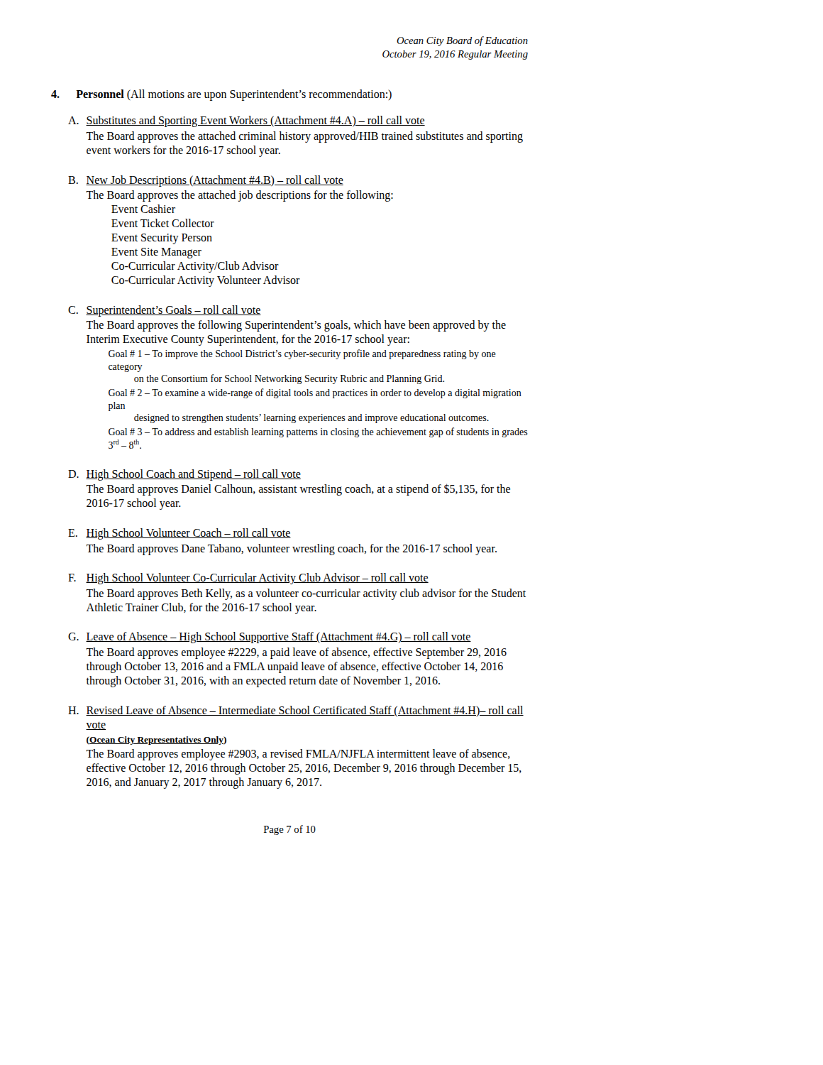Ocean City Board of Education
October 19, 2016 Regular Meeting
4. Personnel (All motions are upon Superintendent’s recommendation:)
A. Substitutes and Sporting Event Workers (Attachment #4.A) – roll call vote The Board approves the attached criminal history approved/HIB trained substitutes and sporting event workers for the 2016-17 school year.
B. New Job Descriptions (Attachment #4.B) – roll call vote The Board approves the attached job descriptions for the following:
Event Cashier
Event Ticket Collector
Event Security Person
Event Site Manager
Co-Curricular Activity/Club Advisor
Co-Curricular Activity Volunteer Advisor
C. Superintendent’s Goals – roll call vote The Board approves the following Superintendent’s goals, which have been approved by the Interim Executive County Superintendent, for the 2016-17 school year:
Goal # 1 – To improve the School District’s cyber-security profile and preparedness rating by one category on the Consortium for School Networking Security Rubric and Planning Grid.
Goal # 2 – To examine a wide-range of digital tools and practices in order to develop a digital migration plan designed to strengthen students’ learning experiences and improve educational outcomes.
Goal # 3 – To address and establish learning patterns in closing the achievement gap of students in grades 3rd – 8th.
D. High School Coach and Stipend – roll call vote The Board approves Daniel Calhoun, assistant wrestling coach, at a stipend of $5,135, for the 2016-17 school year.
E. High School Volunteer Coach – roll call vote The Board approves Dane Tabano, volunteer wrestling coach, for the 2016-17 school year.
F. High School Volunteer Co-Curricular Activity Club Advisor – roll call vote The Board approves Beth Kelly, as a volunteer co-curricular activity club advisor for the Student Athletic Trainer Club, for the 2016-17 school year.
G. Leave of Absence – High School Supportive Staff (Attachment #4.G) – roll call vote The Board approves employee #2229, a paid leave of absence, effective September 29, 2016 through October 13, 2016 and a FMLA unpaid leave of absence, effective October 14, 2016 through October 31, 2016, with an expected return date of November 1, 2016.
H. Revised Leave of Absence – Intermediate School Certificated Staff (Attachment #4.H)– roll call vote
(Ocean City Representatives Only) The Board approves employee #2903, a revised FMLA/NJFLA intermittent leave of absence, effective October 12, 2016 through October 25, 2016, December 9, 2016 through December 15, 2016, and January 2, 2017 through January 6, 2017.
Page 7 of 10